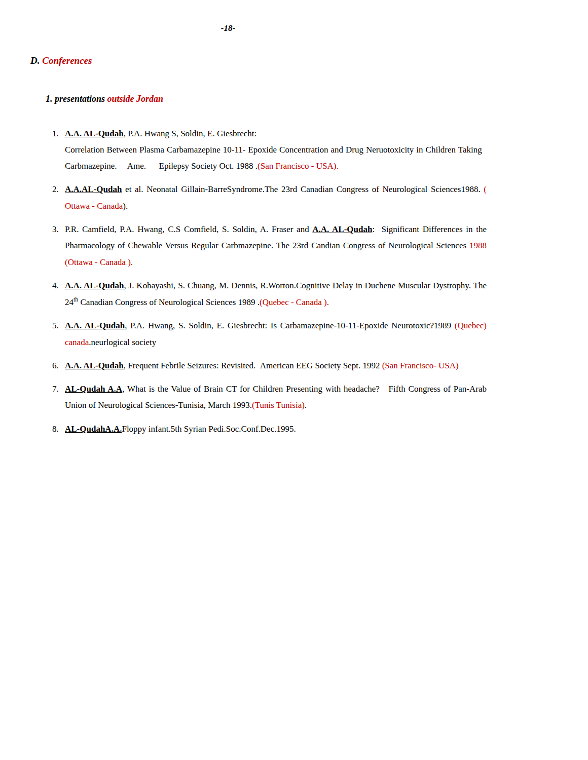-18-
D. Conferences
1. presentations outside Jordan
A.A. AL-Qudah, P.A. Hwang S, Soldin, E. Giesbrecht:
Correlation Between Plasma Carbamazepine 10-11- Epoxide Concentration and Drug Neruotoxicity in Children Taking Carbmazepine. Ame. Epilepsy Society Oct. 1988 .(San Francisco - USA).
A.A.AL-Qudah et al. Neonatal Gillain-BarreSyndrome.The 23rd Canadian Congress of Neurological Sciences1988. ( Ottawa - Canada).
P.R. Camfield, P.A. Hwang, C.S Comfield, S. Soldin, A. Fraser and A.A. AL-Qudah: Significant Differences in the Pharmacology of Chewable Versus Regular Carbmazepine. The 23rd Candian Congress of Neurological Sciences 1988 (Ottawa - Canada ).
A.A. AL-Qudah, J. Kobayashi, S. Chuang, M. Dennis, R.Worton.Cognitive Delay in Duchene Muscular Dystrophy. The 24th Canadian Congress of Neurological Sciences 1989 .(Quebec - Canada ).
A.A. AL-Qudah, P.A. Hwang, S. Soldin, E. Giesbrecht: Is Carbamazepine-10-11-Epoxide Neurotoxic?1989 (Quebec) canada.neurlogical society
A.A. AL-Qudah, Frequent Febrile Seizures: Revisited. American EEG Society Sept. 1992 (San Francisco- USA)
AL-Qudah A.A, What is the Value of Brain CT for Children Presenting with headache? Fifth Congress of Pan-Arab Union of Neurological Sciences-Tunisia, March 1993.(Tunis Tunisia).
AL-QudahA.A. Floppy infant.5th Syrian Pedi.Soc.Conf.Dec.1995.